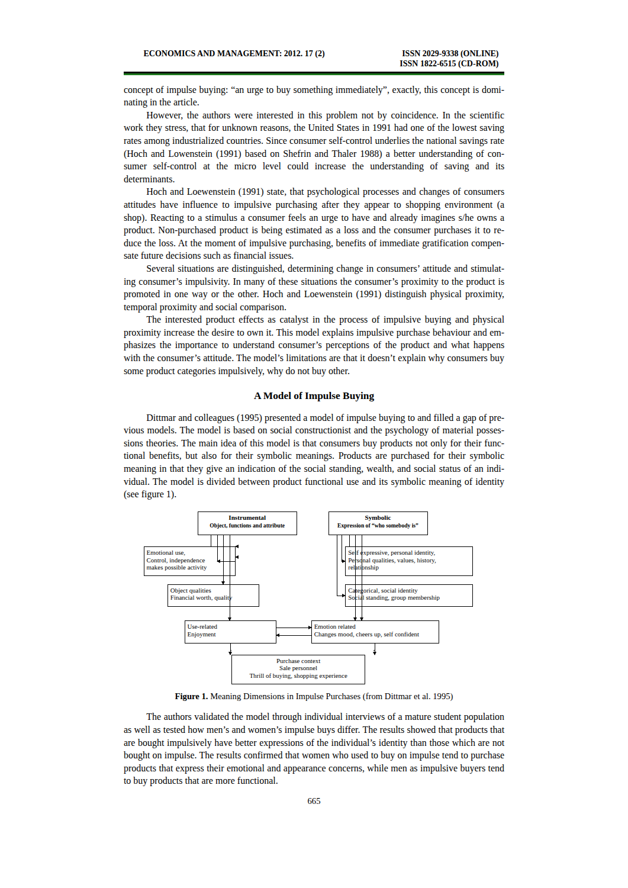ECONOMICS AND MANAGEMENT: 2012. 17 (2)
ISSN 2029-9338 (ONLINE)
ISSN 1822-6515 (CD-ROM)
concept of impulse buying: “an urge to buy something immediately”, exactly, this concept is dominating in the article.
However, the authors were interested in this problem not by coincidence. In the scientific work they stress, that for unknown reasons, the United States in 1991 had one of the lowest saving rates among industrialized countries. Since consumer self-control underlies the national savings rate (Hoch and Lowenstein (1991) based on Shefrin and Thaler 1988) a better understanding of consumer self-control at the micro level could increase the understanding of saving and its determinants.
Hoch and Loewenstein (1991) state, that psychological processes and changes of consumers attitudes have influence to impulsive purchasing after they appear to shopping environment (a shop). Reacting to a stimulus a consumer feels an urge to have and already imagines s/he owns a product. Non-purchased product is being estimated as a loss and the consumer purchases it to reduce the loss. At the moment of impulsive purchasing, benefits of immediate gratification compensate future decisions such as financial issues.
Several situations are distinguished, determining change in consumers’ attitude and stimulating consumer’s impulsivity. In many of these situations the consumer’s proximity to the product is promoted in one way or the other. Hoch and Loewenstein (1991) distinguish physical proximity, temporal proximity and social comparison.
The interested product effects as catalyst in the process of impulsive buying and physical proximity increase the desire to own it. This model explains impulsive purchase behaviour and emphasizes the importance to understand consumer’s perceptions of the product and what happens with the consumer’s attitude. The model’s limitations are that it doesn’t explain why consumers buy some product categories impulsively, why do not buy other.
A Model of Impulse Buying
Dittmar and colleagues (1995) presented a model of impulse buying to and filled a gap of previous models. The model is based on social constructionist and the psychology of material possessions theories. The main idea of this model is that consumers buy products not only for their functional benefits, but also for their symbolic meanings. Products are purchased for their symbolic meaning in that they give an indication of the social standing, wealth, and social status of an individual. The model is divided between product functional use and its symbolic meaning of identity (see figure 1).
Instrumental
Object, functions and attribute
Symbolic
Expression of “who somebody is”
Emotional use,
Control, independence
makes possible activity
Self expressive, personal identity,
Personal qualities, values, history,
relationship
Object qualities
Financial worth, quality
Categorical, social identity
Social standing, group membership
Use-related
Enjoyment
Emotion related
Changes mood, cheers up, self confident
Purchase context
Sale personnel
Thrill of buying, shopping experience
Figure 1. Meaning Dimensions in Impulse Purchases (from Dittmar et al. 1995)
The authors validated the model through individual interviews of a mature student population as well as tested how men’s and women’s impulse buys differ. The results showed that products that are bought impulsively have better expressions of the individual’s identity than those which are not bought on impulse. The results confirmed that women who used to buy on impulse tend to purchase products that express their emotional and appearance concerns, while men as impulsive buyers tend to buy products that are more functional.
665